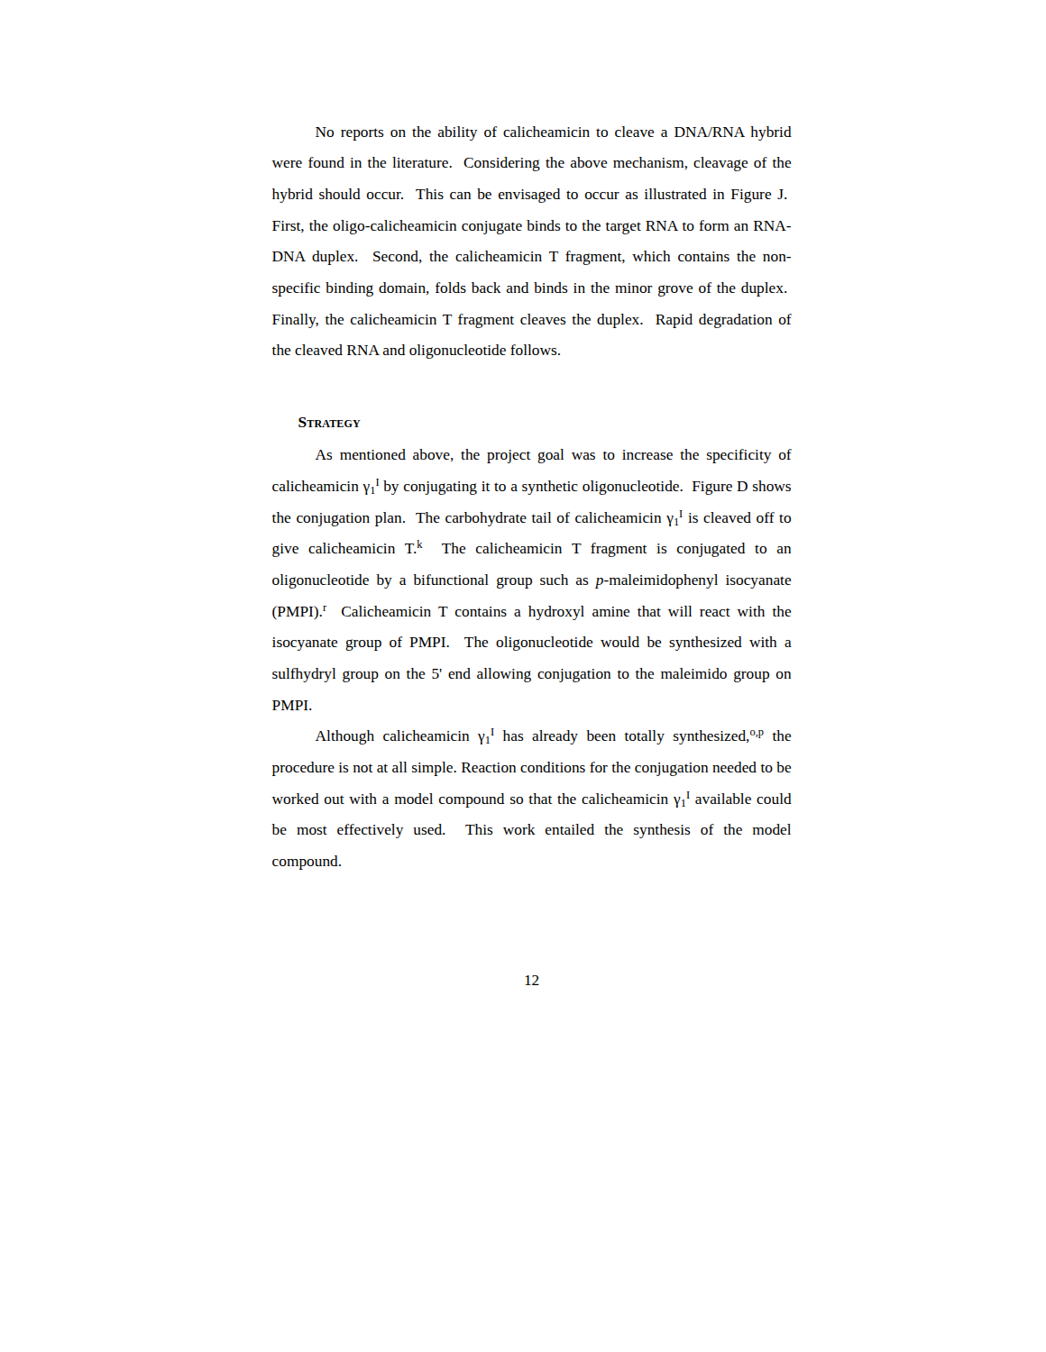No reports on the ability of calicheamicin to cleave a DNA/RNA hybrid were found in the literature. Considering the above mechanism, cleavage of the hybrid should occur. This can be envisaged to occur as illustrated in Figure J. First, the oligo-calicheamicin conjugate binds to the target RNA to form an RNA-DNA duplex. Second, the calicheamicin T fragment, which contains the non-specific binding domain, folds back and binds in the minor grove of the duplex. Finally, the calicheamicin T fragment cleaves the duplex. Rapid degradation of the cleaved RNA and oligonucleotide follows.
Strategy
As mentioned above, the project goal was to increase the specificity of calicheamicin γ1I by conjugating it to a synthetic oligonucleotide. Figure D shows the conjugation plan. The carbohydrate tail of calicheamicin γ1I is cleaved off to give calicheamicin T.k The calicheamicin T fragment is conjugated to an oligonucleotide by a bifunctional group such as p-maleimidophenyl isocyanate (PMPI).r Calicheamicin T contains a hydroxyl amine that will react with the isocyanate group of PMPI. The oligonucleotide would be synthesized with a sulfhydryl group on the 5' end allowing conjugation to the maleimido group on PMPI.
Although calicheamicin γ1I has already been totally synthesized,o,p the procedure is not at all simple. Reaction conditions for the conjugation needed to be worked out with a model compound so that the calicheamicin γ1I available could be most effectively used. This work entailed the synthesis of the model compound.
12